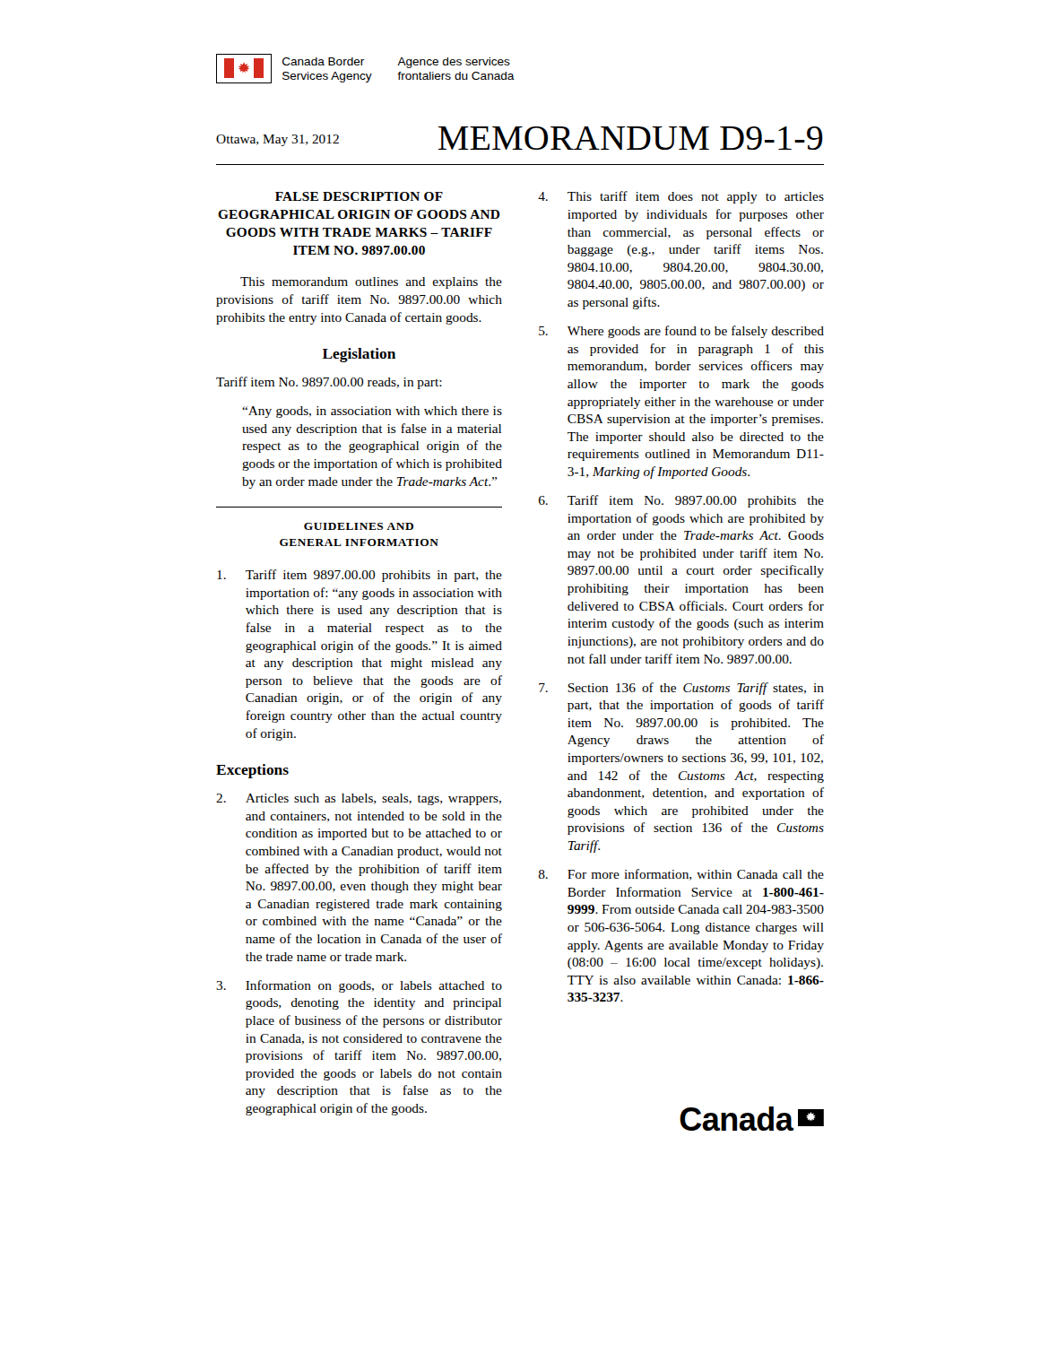Canada Border
Services Agency
Agence des services
frontaliers du Canada
Ottawa, May 31, 2012
MEMORANDUM D9-1-9
False Description of Geographical Origin of Goods and Goods with Trade Marks – Tariff Item No. 9897.00.00
This memorandum outlines and explains the provisions of tariff item No. 9897.00.00 which prohibits the entry into Canada of certain goods.
Legislation
Tariff item No. 9897.00.00 reads, in part:
“Any goods, in association with which there is used any description that is false in a material respect as to the geographical origin of the goods or the importation of which is prohibited by an order made under the Trade-marks Act.”
Guidelines and
General Information
1.
Tariff item 9897.00.00 prohibits in part, the importation of: “any goods in association with which there is used any description that is false in a material respect as to the geographical origin of the goods.” It is aimed at any description that might mislead any person to believe that the goods are of Canadian origin, or of the origin of any foreign country other than the actual country of origin.
Exceptions
2.
Articles such as labels, seals, tags, wrappers, and containers, not intended to be sold in the condition as imported but to be attached to or combined with a Canadian product, would not be affected by the prohibition of tariff item No. 9897.00.00, even though they might bear a Canadian registered trade mark containing or combined with the name “Canada” or the name of the location in Canada of the user of the trade name or trade mark.
3.
Information on goods, or labels attached to goods, denoting the identity and principal place of business of the persons or distributor in Canada, is not considered to contravene the provisions of tariff item No. 9897.00.00, provided the goods or labels do not contain any description that is false as to the geographical origin of the goods.
4.
This tariff item does not apply to articles imported by individuals for purposes other than commercial, as personal effects or baggage (e.g., under tariff items Nos. 9804.10.00, 9804.20.00, 9804.30.00, 9804.40.00, 9805.00.00, and 9807.00.00) or as personal gifts.
5.
Where goods are found to be falsely described as provided for in paragraph 1 of this memorandum, border services officers may allow the importer to mark the goods appropriately either in the warehouse or under CBSA supervision at the importer’s premises. The importer should also be directed to the requirements outlined in Memorandum D11-3-1, Marking of Imported Goods.
6.
Tariff item No. 9897.00.00 prohibits the importation of goods which are prohibited by an order under the Trade-marks Act. Goods may not be prohibited under tariff item No. 9897.00.00 until a court order specifically prohibiting their importation has been delivered to CBSA officials. Court orders for interim custody of the goods (such as interim injunctions), are not prohibitory orders and do not fall under tariff item No. 9897.00.00.
7.
Section 136 of the Customs Tariff states, in part, that the importation of goods of tariff item No. 9897.00.00 is prohibited. The Agency draws the attention of importers/owners to sections 36, 99, 101, 102, and 142 of the Customs Act, respecting abandonment, detention, and exportation of goods which are prohibited under the provisions of section 136 of the Customs Tariff.
8.
For more information, within Canada call the Border Information Service at 1-800-461-9999. From outside Canada call 204-983-3500 or 506-636-5064. Long distance charges will apply. Agents are available Monday to Friday (08:00 – 16:00 local time/except holidays). TTY is also available within Canada: 1-866-335-3237.
Canada